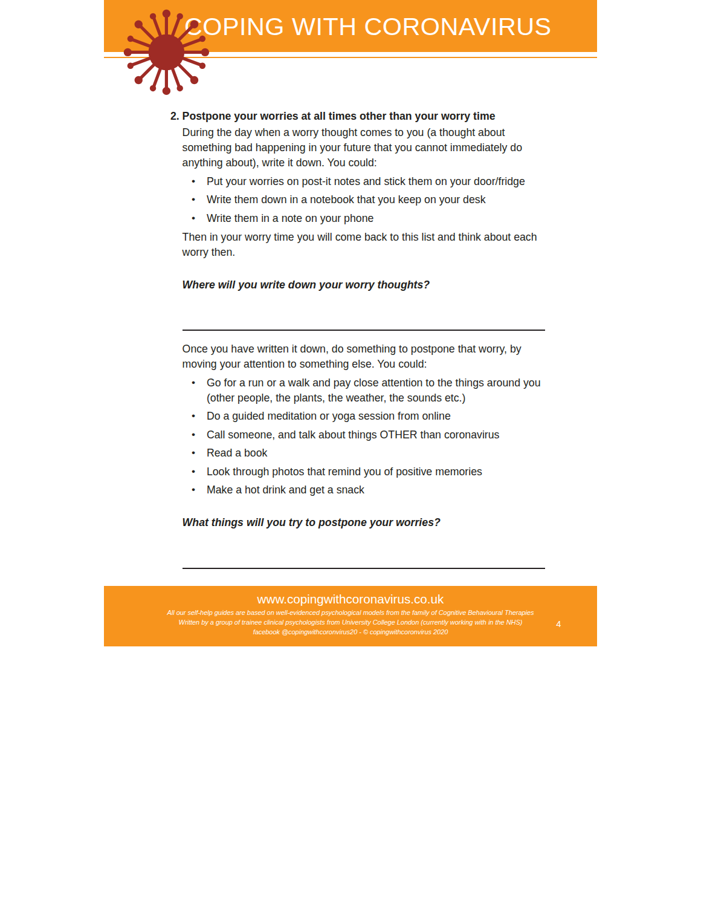COPING WITH CORONAVIRUS
Postpone your worries at all times other than your worry time
During the day when a worry thought comes to you (a thought about something bad happening in your future that you cannot immediately do anything about), write it down. You could:
Put your worries on post-it notes and stick them on your door/fridge
Write them down in a notebook that you keep on your desk
Write them in a note on your phone
Then in your worry time you will come back to this list and think about each worry then.
Where will you write down your worry thoughts?
Once you have written it down, do something to postpone that worry, by moving your attention to something else. You could:
Go for a run or a walk and pay close attention to the things around you (other people, the plants, the weather, the sounds etc.)
Do a guided meditation or yoga session from online
Call someone, and talk about things OTHER than coronavirus
Read a book
Look through photos that remind you of positive memories
Make a hot drink and get a snack
What things will you try to postpone your worries?
www.copingwithcoronavirus.co.uk
All our self-help guides are based on well-evidenced psychological models from the family of Cognitive Behavioural Therapies
Written by a group of trainee clinical psychologists from University College London (currently working with in the NHS)
facebook @copingwithcoronvirus20 - © copingwithcoronvirus 2020
4